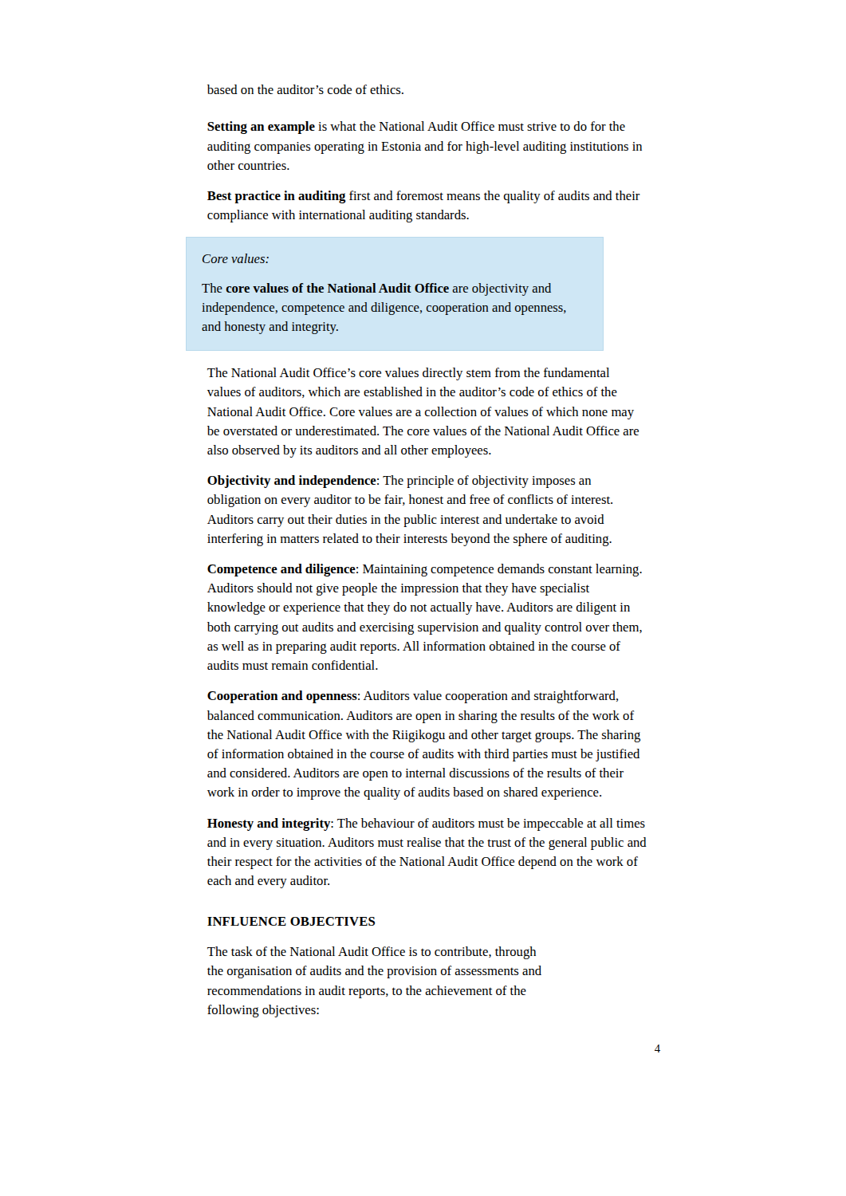based on the auditor’s code of ethics.
Setting an example is what the National Audit Office must strive to do for the auditing companies operating in Estonia and for high-level auditing institutions in other countries.
Best practice in auditing first and foremost means the quality of audits and their compliance with international auditing standards.
Core values:
The core values of the National Audit Office are objectivity and independence, competence and diligence, cooperation and openness, and honesty and integrity.
The National Audit Office’s core values directly stem from the fundamental values of auditors, which are established in the auditor’s code of ethics of the National Audit Office. Core values are a collection of values of which none may be overstated or underestimated. The core values of the National Audit Office are also observed by its auditors and all other employees.
Objectivity and independence: The principle of objectivity imposes an obligation on every auditor to be fair, honest and free of conflicts of interest. Auditors carry out their duties in the public interest and undertake to avoid interfering in matters related to their interests beyond the sphere of auditing.
Competence and diligence: Maintaining competence demands constant learning. Auditors should not give people the impression that they have specialist knowledge or experience that they do not actually have. Auditors are diligent in both carrying out audits and exercising supervision and quality control over them, as well as in preparing audit reports. All information obtained in the course of audits must remain confidential.
Cooperation and openness: Auditors value cooperation and straightforward, balanced communication. Auditors are open in sharing the results of the work of the National Audit Office with the Riigikogu and other target groups. The sharing of information obtained in the course of audits with third parties must be justified and considered. Auditors are open to internal discussions of the results of their work in order to improve the quality of audits based on shared experience.
Honesty and integrity: The behaviour of auditors must be impeccable at all times and in every situation. Auditors must realise that the trust of the general public and their respect for the activities of the National Audit Office depend on the work of each and every auditor.
INFLUENCE OBJECTIVES
The task of the National Audit Office is to contribute, through the organisation of audits and the provision of assessments and recommendations in audit reports, to the achievement of the following objectives:
4